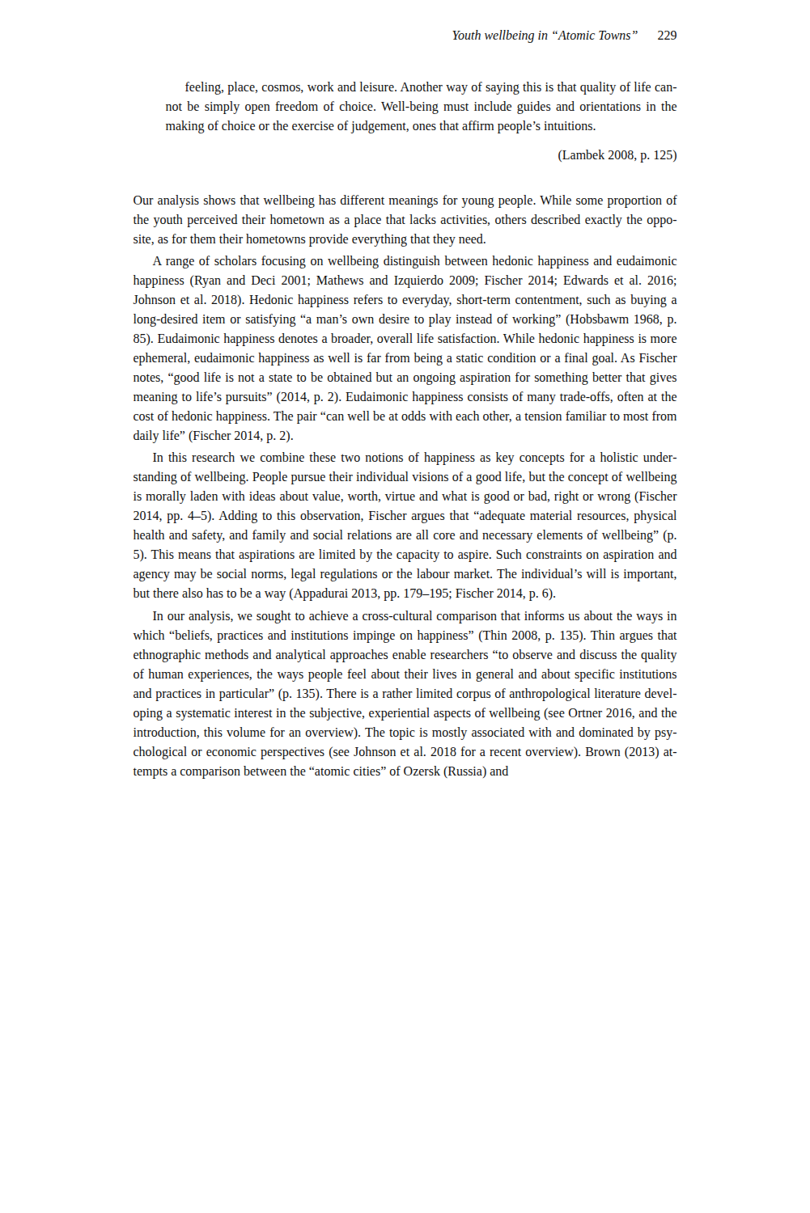Youth wellbeing in “Atomic Towns”229
feeling, place, cosmos, work and leisure. Another way of saying this is that quality of life cannot be simply open freedom of choice. Well-being must include guides and orientations in the making of choice or the exercise of judgement, ones that affirm people’s intuitions.
(Lambek 2008, p. 125)
Our analysis shows that wellbeing has different meanings for young people. While some proportion of the youth perceived their hometown as a place that lacks activities, others described exactly the opposite, as for them their hometowns provide everything that they need.
A range of scholars focusing on wellbeing distinguish between hedonic happiness and eudaimonic happiness (Ryan and Deci 2001; Mathews and Izquierdo 2009; Fischer 2014; Edwards et al. 2016; Johnson et al. 2018). Hedonic happiness refers to everyday, short-term contentment, such as buying a long-desired item or satisfying “a man’s own desire to play instead of working” (Hobsbawm 1968, p. 85). Eudaimonic happiness denotes a broader, overall life satisfaction. While hedonic happiness is more ephemeral, eudaimonic happiness as well is far from being a static condition or a final goal. As Fischer notes, “good life is not a state to be obtained but an ongoing aspiration for something better that gives meaning to life’s pursuits” (2014, p. 2). Eudaimonic happiness consists of many trade-offs, often at the cost of hedonic happiness. The pair “can well be at odds with each other, a tension familiar to most from daily life” (Fischer 2014, p. 2).
In this research we combine these two notions of happiness as key concepts for a holistic understanding of wellbeing. People pursue their individual visions of a good life, but the concept of wellbeing is morally laden with ideas about value, worth, virtue and what is good or bad, right or wrong (Fischer 2014, pp. 4–5). Adding to this observation, Fischer argues that “adequate material resources, physical health and safety, and family and social relations are all core and necessary elements of wellbeing” (p. 5). This means that aspirations are limited by the capacity to aspire. Such constraints on aspiration and agency may be social norms, legal regulations or the labour market. The individual’s will is important, but there also has to be a way (Appadurai 2013, pp. 179–195; Fischer 2014, p. 6).
In our analysis, we sought to achieve a cross-cultural comparison that informs us about the ways in which “beliefs, practices and institutions impinge on happiness” (Thin 2008, p. 135). Thin argues that ethnographic methods and analytical approaches enable researchers “to observe and discuss the quality of human experiences, the ways people feel about their lives in general and about specific institutions and practices in particular” (p. 135). There is a rather limited corpus of anthropological literature developing a systematic interest in the subjective, experiential aspects of wellbeing (see Ortner 2016, and the introduction, this volume for an overview). The topic is mostly associated with and dominated by psychological or economic perspectives (see Johnson et al. 2018 for a recent overview). Brown (2013) attempts a comparison between the “atomic cities” of Ozersk (Russia) and